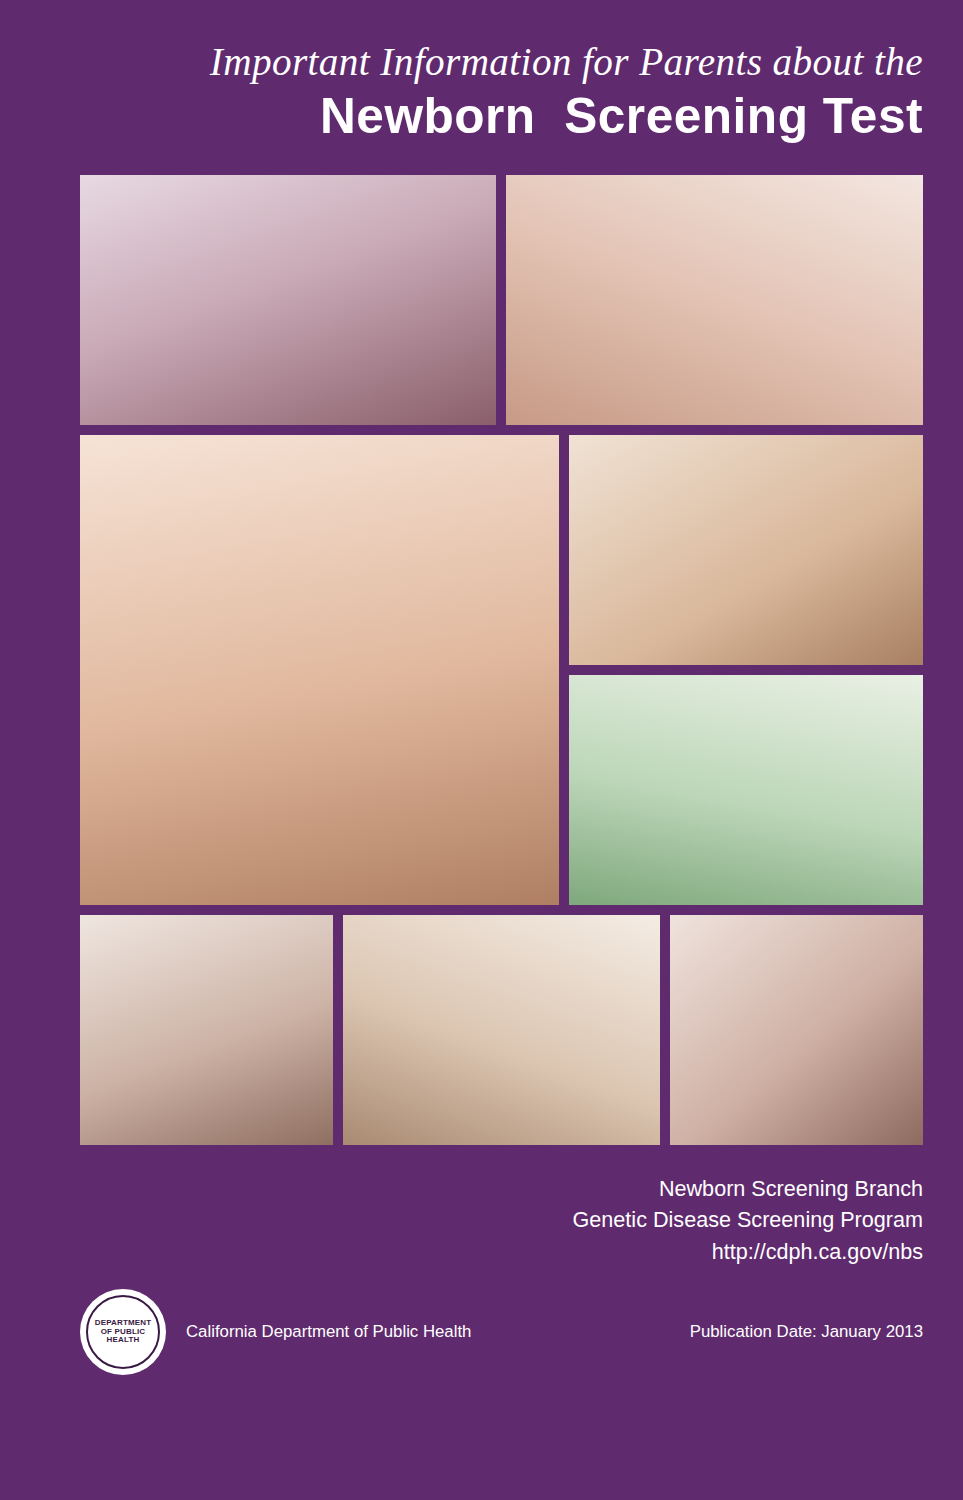Important Information for Parents about the
Newborn Screening Test
Newborn Screening Branch
Genetic Disease Screening Program
http://cdph.ca.gov/nbs
DEPARTMENT OF PUBLIC HEALTH
California Department of Public Health
Publication Date: January 2013